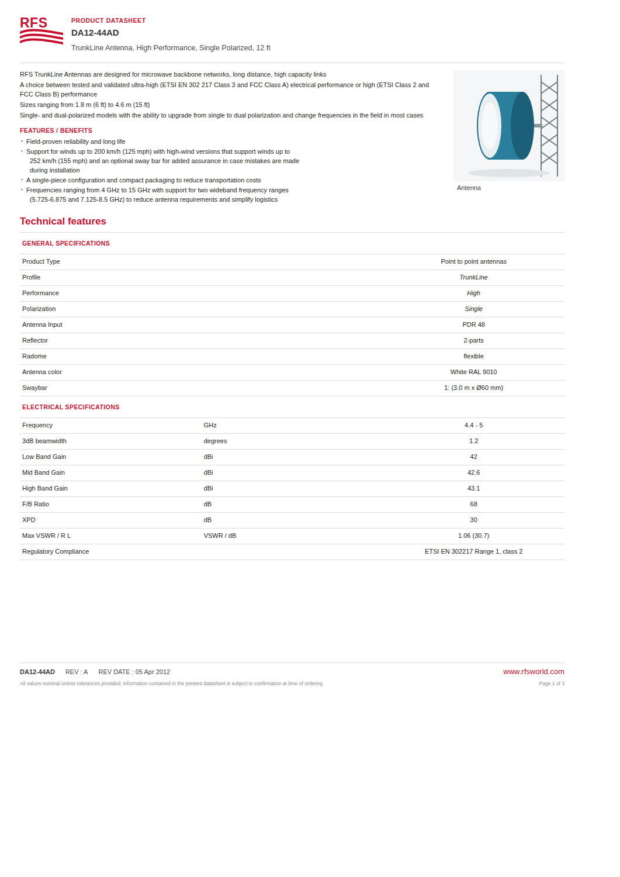RFS
PRODUCT DATASHEET
DA12-44AD
TrunkLine Antenna, High Performance, Single Polarized, 12 ft
RFS TrunkLine Antennas are designed for microwave backbone networks, long distance, high capacity links
A choice between tested and validated ultra-high (ETSI EN 302 217 Class 3 and FCC Class A) electrical performance or high (ETSI Class 2 and FCC Class B) performance
Sizes ranging from 1.8 m (6 ft) to 4.6 m (15 ft)
Single- and dual-polarized models with the ability to upgrade from single to dual polarization and change frequencies in the field in most cases
FEATURES / BENEFITS
Field-proven reliability and long life
Support for winds up to 200 km/h (125 mph) with high-wind versions that support winds up to 252 km/h (155 mph) and an optional sway bar for added assurance in case mistakes are made during installation
A single-piece configuration and compact packaging to reduce transportation costs
Frequencies ranging from 4 GHz to 15 GHz with support for two wideband frequency ranges (5.725-6.875 and 7.125-8.5 GHz) to reduce antenna requirements and simplify logistics
Antenna
Technical features
| GENERAL SPECIFICATIONS |
| Product Type | | Point to point antennas |
| Profile | | TrunkLine |
| Performance | | High |
| Polarization | | Single |
| Antenna Input | | PDR 48 |
| Reflector | | 2-parts |
| Radome | | flexible |
| Antenna color | | White RAL 9010 |
| Swaybar | | 1: (3.0 m x Ø60 mm) |
| ELECTRICAL SPECIFICATIONS |
| Frequency | GHz | 4.4 - 5 |
| 3dB beamwidth | degrees | 1.2 |
| Low Band Gain | dBi | 42 |
| Mid Band Gain | dBi | 42.6 |
| High Band Gain | dBi | 43.1 |
| F/B Ratio | dB | 68 |
| XPD | dB | 30 |
| Max VSWR / R L | VSWR / dB | 1.06 (30.7) |
| Regulatory Compliance | | ETSI EN 302217 Range 1, class 2 |
DA12-44AD REV : A REV DATE : 05 Apr 2012 www.rfsworld.com
All values nominal unless tolerances provided; information contained in the present datasheet is subject to confirmation at time of ordering
Page 1 of 3